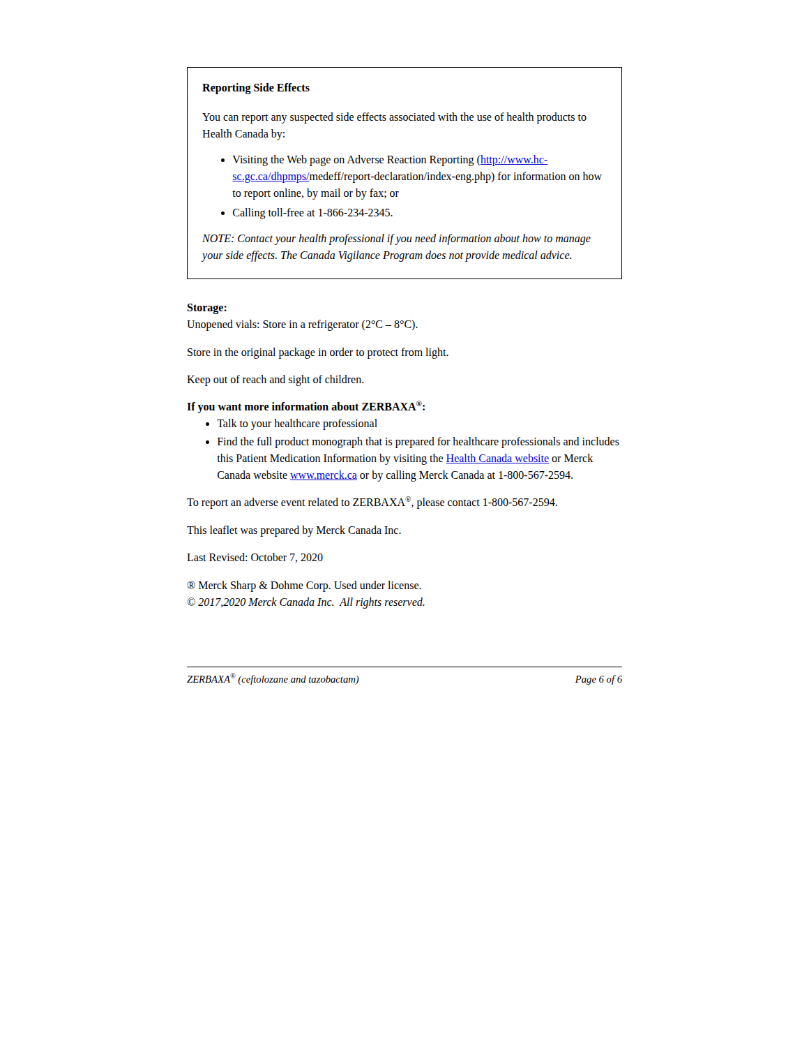Reporting Side Effects
You can report any suspected side effects associated with the use of health products to Health Canada by:
Visiting the Web page on Adverse Reaction Reporting (http://www.hc-sc.gc.ca/dhpmps/medeff/report-declaration/index-eng.php) for information on how to report online, by mail or by fax; or
Calling toll-free at 1-866-234-2345.
NOTE: Contact your health professional if you need information about how to manage your side effects. The Canada Vigilance Program does not provide medical advice.
Storage:
Unopened vials: Store in a refrigerator (2°C – 8°C).
Store in the original package in order to protect from light.
Keep out of reach and sight of children.
If you want more information about ZERBAXA®:
Talk to your healthcare professional
Find the full product monograph that is prepared for healthcare professionals and includes this Patient Medication Information by visiting the Health Canada website or Merck Canada website www.merck.ca or by calling Merck Canada at 1-800-567-2594.
To report an adverse event related to ZERBAXA®, please contact 1-800-567-2594.
This leaflet was prepared by Merck Canada Inc.
Last Revised: October 7, 2020
® Merck Sharp & Dohme Corp. Used under license.
© 2017,2020 Merck Canada Inc. All rights reserved.
ZERBAXA® (ceftolozane and tazobactam)
Page 6 of 6